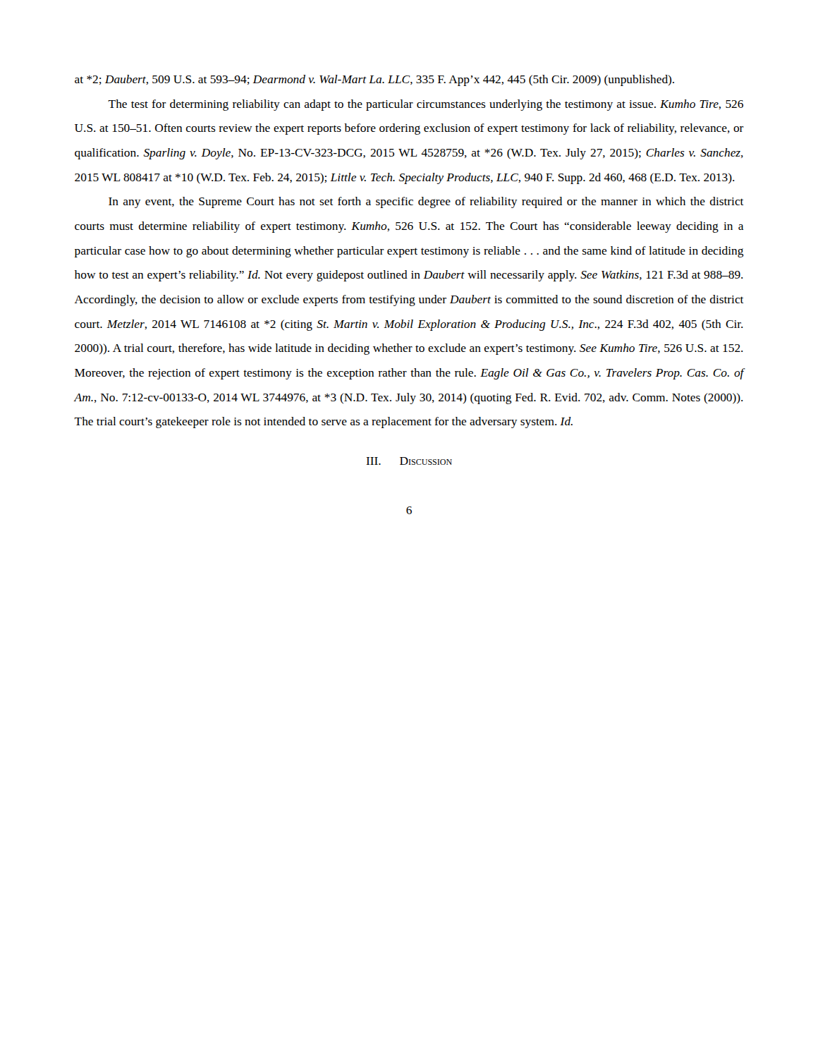at *2; Daubert, 509 U.S. at 593–94; Dearmond v. Wal-Mart La. LLC, 335 F. App’x 442, 445 (5th Cir. 2009) (unpublished).
The test for determining reliability can adapt to the particular circumstances underlying the testimony at issue. Kumho Tire, 526 U.S. at 150–51. Often courts review the expert reports before ordering exclusion of expert testimony for lack of reliability, relevance, or qualification. Sparling v. Doyle, No. EP-13-CV-323-DCG, 2015 WL 4528759, at *26 (W.D. Tex. July 27, 2015); Charles v. Sanchez, 2015 WL 808417 at *10 (W.D. Tex. Feb. 24, 2015); Little v. Tech. Specialty Products, LLC, 940 F. Supp. 2d 460, 468 (E.D. Tex. 2013).
In any event, the Supreme Court has not set forth a specific degree of reliability required or the manner in which the district courts must determine reliability of expert testimony. Kumho, 526 U.S. at 152. The Court has “considerable leeway deciding in a particular case how to go about determining whether particular expert testimony is reliable . . . and the same kind of latitude in deciding how to test an expert’s reliability.” Id. Not every guidepost outlined in Daubert will necessarily apply. See Watkins, 121 F.3d at 988–89. Accordingly, the decision to allow or exclude experts from testifying under Daubert is committed to the sound discretion of the district court. Metzler, 2014 WL 7146108 at *2 (citing St. Martin v. Mobil Exploration & Producing U.S., Inc., 224 F.3d 402, 405 (5th Cir. 2000)). A trial court, therefore, has wide latitude in deciding whether to exclude an expert’s testimony. See Kumho Tire, 526 U.S. at 152. Moreover, the rejection of expert testimony is the exception rather than the rule. Eagle Oil & Gas Co., v. Travelers Prop. Cas. Co. of Am., No. 7:12-cv-00133-O, 2014 WL 3744976, at *3 (N.D. Tex. July 30, 2014) (quoting Fed. R. Evid. 702, adv. Comm. Notes (2000)). The trial court’s gatekeeper role is not intended to serve as a replacement for the adversary system. Id.
III. Discussion
6